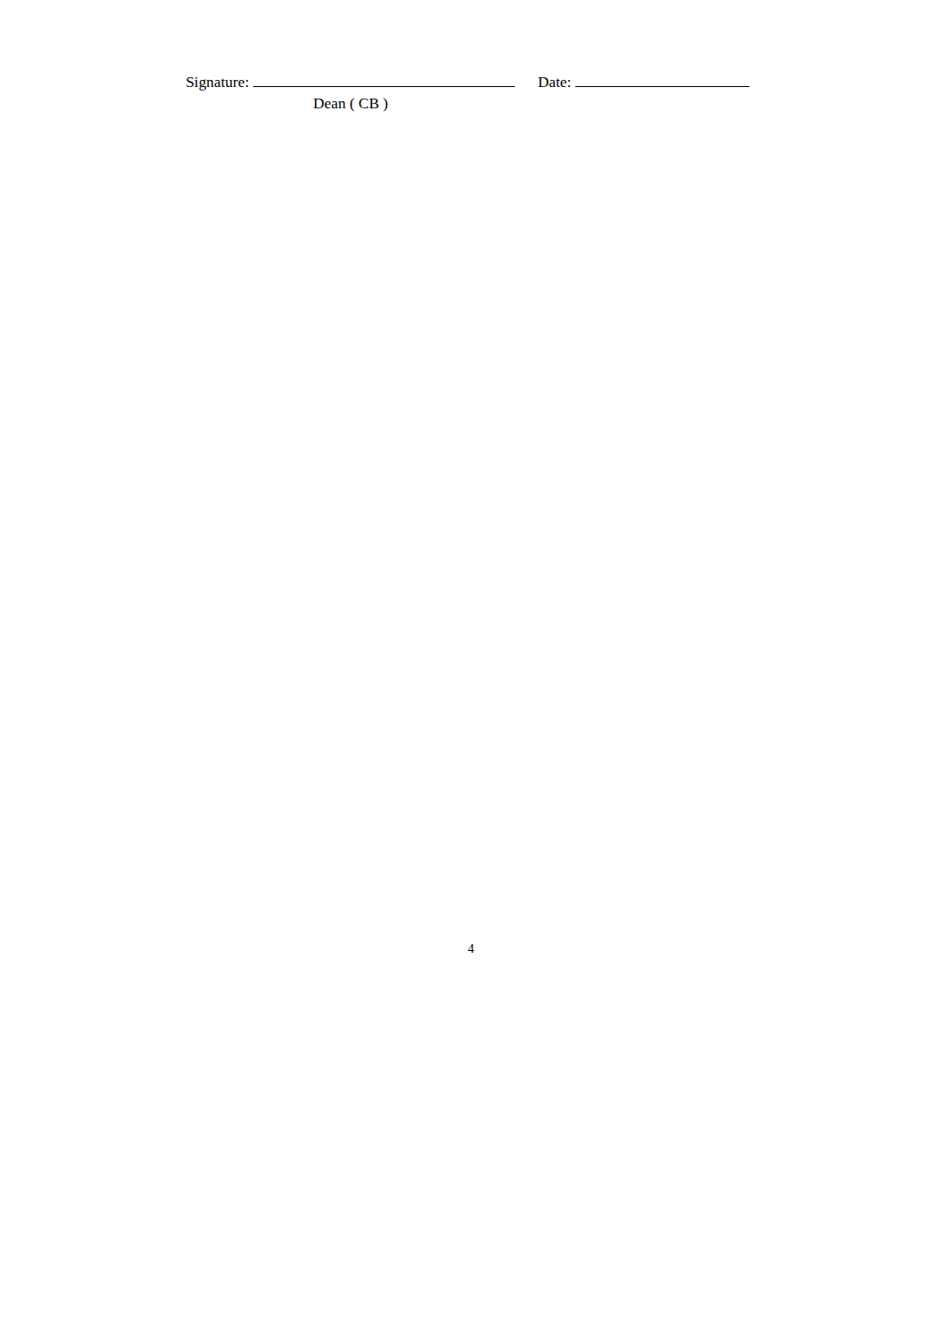Signature:
Date:
Dean ( CB )
4